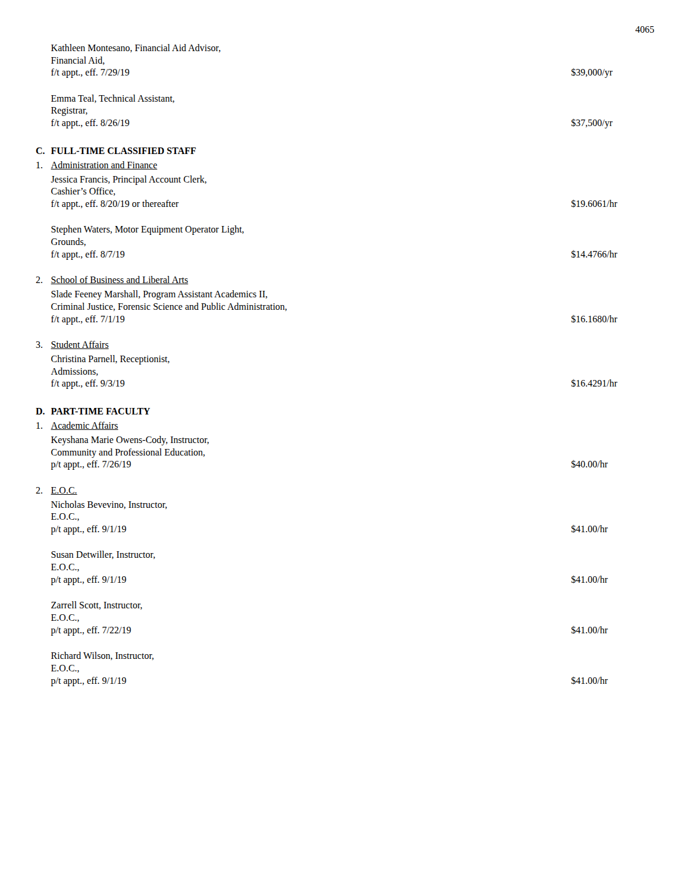4065
Kathleen Montesano, Financial Aid Advisor,
Financial Aid,
f/t appt., eff. 7/29/19
$39,000/yr
Emma Teal, Technical Assistant,
Registrar,
f/t appt., eff. 8/26/19
$37,500/yr
C. FULL-TIME CLASSIFIED STAFF
1. Administration and Finance
Jessica Francis, Principal Account Clerk,
Cashier’s Office,
f/t appt., eff. 8/20/19 or thereafter
$19.6061/hr
Stephen Waters, Motor Equipment Operator Light,
Grounds,
f/t appt., eff. 8/7/19
$14.4766/hr
2. School of Business and Liberal Arts
Slade Feeney Marshall, Program Assistant Academics II,
Criminal Justice, Forensic Science and Public Administration,
f/t appt., eff. 7/1/19
$16.1680/hr
3. Student Affairs
Christina Parnell, Receptionist,
Admissions,
f/t appt., eff. 9/3/19
$16.4291/hr
D. PART-TIME FACULTY
1. Academic Affairs
Keyshana Marie Owens-Cody, Instructor,
Community and Professional Education,
p/t appt., eff. 7/26/19
$40.00/hr
2. E.O.C.
Nicholas Bevevino, Instructor,
E.O.C.,
p/t appt., eff. 9/1/19
$41.00/hr
Susan Detwiller, Instructor,
E.O.C.,
p/t appt., eff. 9/1/19
$41.00/hr
Zarrell Scott, Instructor,
E.O.C.,
p/t appt., eff. 7/22/19
$41.00/hr
Richard Wilson, Instructor,
E.O.C.,
p/t appt., eff. 9/1/19
$41.00/hr